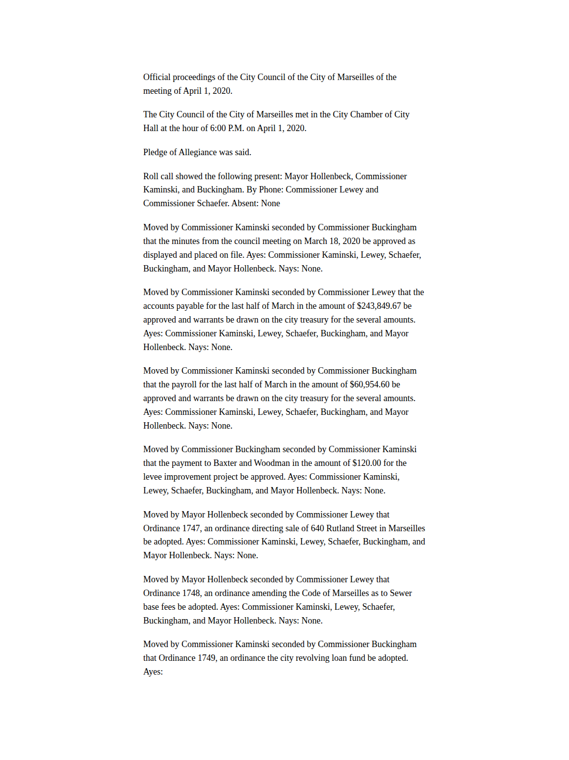Official proceedings of the City Council of the City of Marseilles of the meeting of April 1, 2020.
The City Council of the City of Marseilles met in the City Chamber of City Hall at the hour of 6:00 P.M. on April 1, 2020.
Pledge of Allegiance was said.
Roll call showed the following present: Mayor Hollenbeck, Commissioner Kaminski, and Buckingham. By Phone: Commissioner Lewey and Commissioner Schaefer. Absent: None
Moved by Commissioner Kaminski seconded by Commissioner Buckingham that the minutes from the council meeting on March 18, 2020 be approved as displayed and placed on file. Ayes: Commissioner Kaminski, Lewey, Schaefer, Buckingham, and Mayor Hollenbeck. Nays: None.
Moved by Commissioner Kaminski seconded by Commissioner Lewey that the accounts payable for the last half of March in the amount of $243,849.67 be approved and warrants be drawn on the city treasury for the several amounts. Ayes: Commissioner Kaminski, Lewey, Schaefer, Buckingham, and Mayor Hollenbeck. Nays: None.
Moved by Commissioner Kaminski seconded by Commissioner Buckingham that the payroll for the last half of March in the amount of $60,954.60 be approved and warrants be drawn on the city treasury for the several amounts. Ayes: Commissioner Kaminski, Lewey, Schaefer, Buckingham, and Mayor Hollenbeck. Nays: None.
Moved by Commissioner Buckingham seconded by Commissioner Kaminski that the payment to Baxter and Woodman in the amount of $120.00 for the levee improvement project be approved. Ayes: Commissioner Kaminski, Lewey, Schaefer, Buckingham, and Mayor Hollenbeck. Nays: None.
Moved by Mayor Hollenbeck seconded by Commissioner Lewey that Ordinance 1747, an ordinance directing sale of 640 Rutland Street in Marseilles be adopted. Ayes: Commissioner Kaminski, Lewey, Schaefer, Buckingham, and Mayor Hollenbeck. Nays: None.
Moved by Mayor Hollenbeck seconded by Commissioner Lewey that Ordinance 1748, an ordinance amending the Code of Marseilles as to Sewer base fees be adopted. Ayes: Commissioner Kaminski, Lewey, Schaefer, Buckingham, and Mayor Hollenbeck. Nays: None.
Moved by Commissioner Kaminski seconded by Commissioner Buckingham that Ordinance 1749, an ordinance the city revolving loan fund be adopted. Ayes: